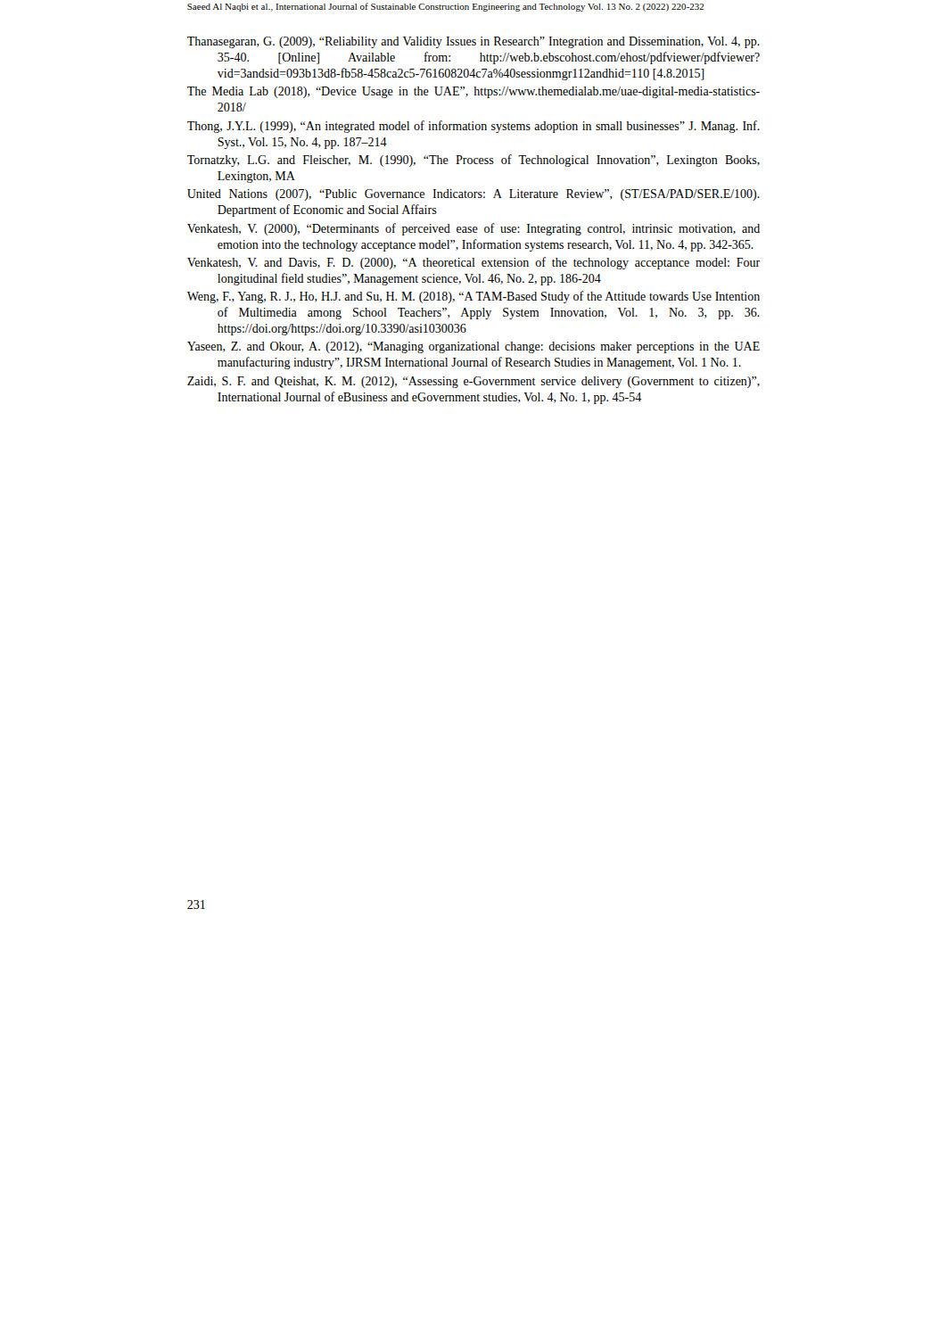Saeed Al Naqbi et al., International Journal of Sustainable Construction Engineering and Technology Vol. 13 No. 2 (2022) 220-232
Thanasegaran, G. (2009), “Reliability and Validity Issues in Research” Integration and Dissemination, Vol. 4, pp. 35-40. [Online] Available from: http://web.b.ebscohost.com/ehost/pdfviewer/pdfviewer?vid=3andsid=093b13d8-fb58-458ca2c5-761608204c7a%40sessionmgr112andhid=110 [4.8.2015]
The Media Lab (2018), “Device Usage in the UAE”, https://www.themedialab.me/uae-digital-media-statistics-2018/
Thong, J.Y.L. (1999), “An integrated model of information systems adoption in small businesses” J. Manag. Inf. Syst., Vol. 15, No. 4, pp. 187–214
Tornatzky, L.G. and Fleischer, M. (1990), “The Process of Technological Innovation”, Lexington Books, Lexington, MA
United Nations (2007), “Public Governance Indicators: A Literature Review”, (ST/ESA/PAD/SER.E/100). Department of Economic and Social Affairs
Venkatesh, V. (2000), “Determinants of perceived ease of use: Integrating control, intrinsic motivation, and emotion into the technology acceptance model”, Information systems research, Vol. 11, No. 4, pp. 342-365.
Venkatesh, V. and Davis, F. D. (2000), “A theoretical extension of the technology acceptance model: Four longitudinal field studies”, Management science, Vol. 46, No. 2, pp. 186-204
Weng, F., Yang, R. J., Ho, H.J. and Su, H. M. (2018), “A TAM-Based Study of the Attitude towards Use Intention of Multimedia among School Teachers”, Apply System Innovation, Vol. 1, No. 3, pp. 36. https://doi.org/https://doi.org/10.3390/asi1030036
Yaseen, Z. and Okour, A. (2012), “Managing organizational change: decisions maker perceptions in the UAE manufacturing industry”, IJRSM International Journal of Research Studies in Management, Vol. 1 No. 1.
Zaidi, S. F. and Qteishat, K. M. (2012), “Assessing e-Government service delivery (Government to citizen)”, International Journal of eBusiness and eGovernment studies, Vol. 4, No. 1, pp. 45-54
231